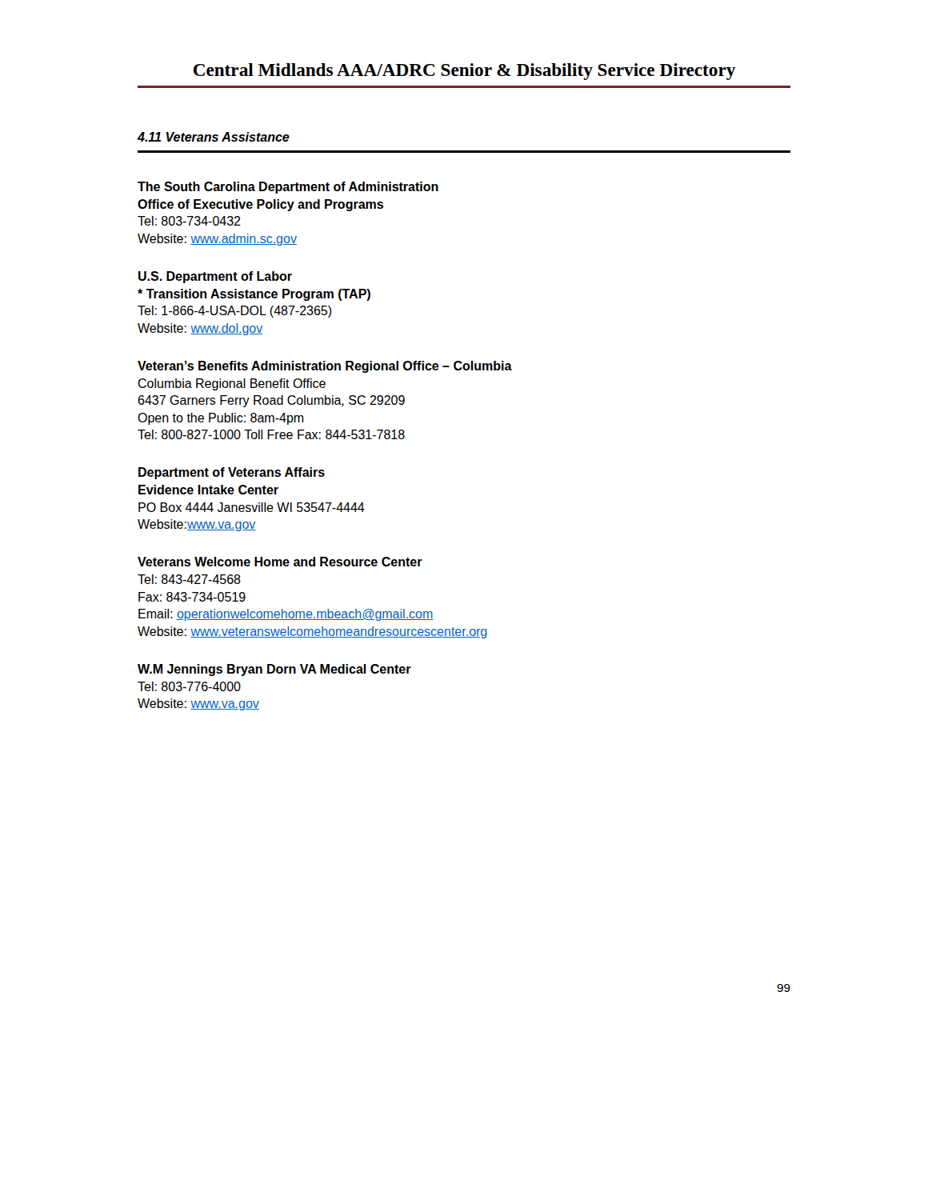Central Midlands AAA/ADRC Senior & Disability Service Directory
4.11 Veterans Assistance
The South Carolina Department of Administration Office of Executive Policy and Programs Tel: 803-734-0432 Website: www.admin.sc.gov
U.S. Department of Labor * Transition Assistance Program (TAP) Tel: 1-866-4-USA-DOL (487-2365) Website: www.dol.gov
Veteran’s Benefits Administration Regional Office – Columbia Columbia Regional Benefit Office 6437 Garners Ferry Road Columbia, SC 29209 Open to the Public: 8am-4pm Tel: 800-827-1000 Toll Free Fax: 844-531-7818
Department of Veterans Affairs Evidence Intake Center PO Box 4444 Janesville WI 53547-4444 Website:www.va.gov
Veterans Welcome Home and Resource Center Tel: 843-427-4568 Fax: 843-734-0519 Email: operationwelcomehome.mbeach@gmail.com Website: www.veteranswelcomehomeandresourcescenter.org
W.M Jennings Bryan Dorn VA Medical Center Tel: 803-776-4000 Website: www.va.gov
99